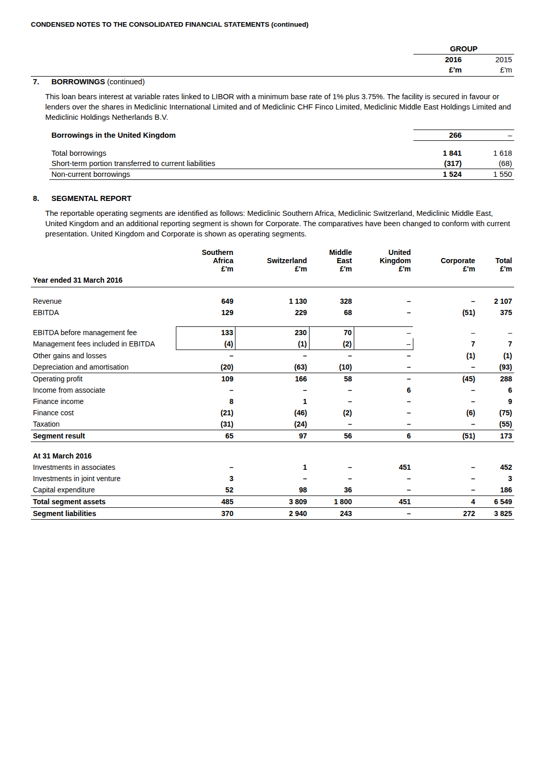CONDENSED NOTES TO THE CONSOLIDATED FINANCIAL STATEMENTS (continued)
| | | GROUP |
| | | 2016 | 2015 |
| | | £'m | £'m |
| 7. | BORROWINGS (continued) | | |
This loan bears interest at variable rates linked to LIBOR with a minimum base rate of 1% plus 3.75%. The facility is secured in favour or lenders over the shares in Mediclinic International Limited and of Mediclinic CHF Finco Limited, Mediclinic Middle East Holdings Limited and Mediclinic Holdings Netherlands B.V.
| | Borrowings in the United Kingdom | 266 | – |
| | Total borrowings | 1 841 | 1 618 |
| | Short-term portion transferred to current liabilities | (317) | (68) |
| | Non-current borrowings | 1 524 | 1 550 |
| 8. | SEGMENTAL REPORT |
The reportable operating segments are identified as follows: Mediclinic Southern Africa, Mediclinic Switzerland, Mediclinic Middle East, United Kingdom and an additional reporting segment is shown for Corporate. The comparatives have been changed to conform with current presentation. United Kingdom and Corporate is shown as operating segments.
| | Southern Africa £'m | Switzerland £'m | Middle East £'m | United Kingdom £'m | Corporate £'m | Total £'m |
| --- | --- | --- | --- | --- | --- | --- |
| Year ended 31 March 2016 | | | | | | |
| Revenue | 649 | 1 130 | 328 | – | – | 2 107 |
| EBITDA | 129 | 229 | 68 | – | (51) | 375 |
| EBITDA before management fee | 133 | 230 | 70 | – | – | – |
| Management fees included in EBITDA | (4) | (1) | (2) | – | 7 | 7 |
| Other gains and losses | – | – | – | – | (1) | (1) |
| Depreciation and amortisation | (20) | (63) | (10) | – | – | (93) |
| Operating profit | 109 | 166 | 58 | – | (45) | 288 |
| Income from associate | – | – | – | 6 | – | 6 |
| Finance income | 8 | 1 | – | – | – | 9 |
| Finance cost | (21) | (46) | (2) | – | (6) | (75) |
| Taxation | (31) | (24) | – | – | – | (55) |
| Segment result | 65 | 97 | 56 | 6 | (51) | 173 |
| At 31 March 2016 | |
| Investments in associates | – | 1 | – | 451 | – | 452 |
| Investments in joint venture | 3 | – | – | – | – | 3 |
| Capital expenditure | 52 | 98 | 36 | – | – | 186 |
| Total segment assets | 485 | 3 809 | 1 800 | 451 | 4 | 6 549 |
| Segment liabilities | 370 | 2 940 | 243 | – | 272 | 3 825 |